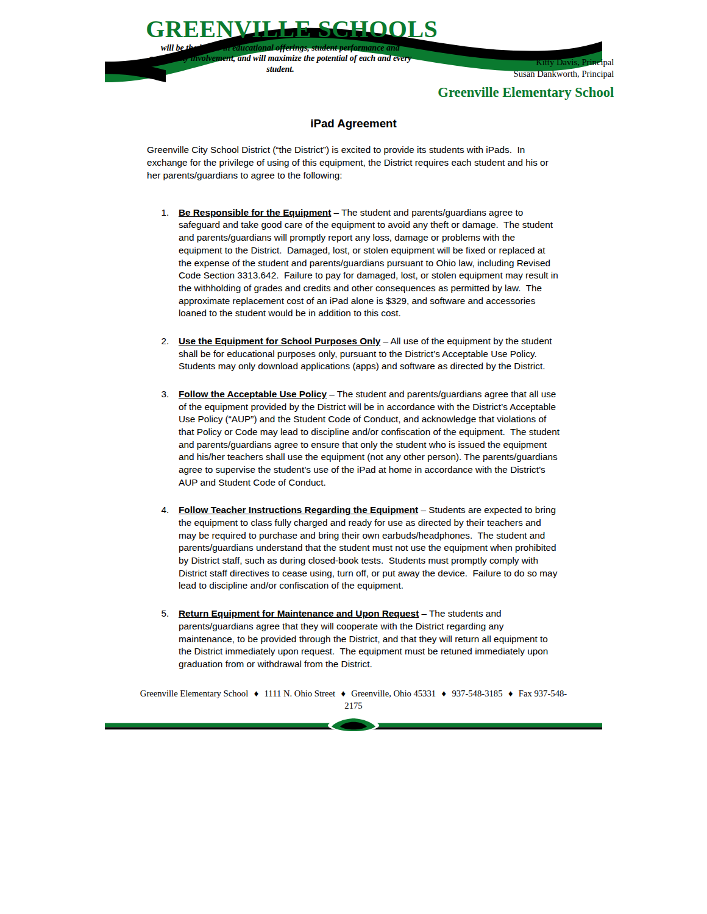GREENVILLE SCHOOLS
will be the leader in educational offerings, student performance and community involvement, and will maximize the potential of each and every student.
Kitty Davis, Principal
Susan Dankworth, Principal
Greenville Elementary School
iPad Agreement
Greenville City School District (“the District”) is excited to provide its students with iPads. In exchange for the privilege of using of this equipment, the District requires each student and his or her parents/guardians to agree to the following:
Be Responsible for the Equipment – The student and parents/guardians agree to safeguard and take good care of the equipment to avoid any theft or damage. The student and parents/guardians will promptly report any loss, damage or problems with the equipment to the District. Damaged, lost, or stolen equipment will be fixed or replaced at the expense of the student and parents/guardians pursuant to Ohio law, including Revised Code Section 3313.642. Failure to pay for damaged, lost, or stolen equipment may result in the withholding of grades and credits and other consequences as permitted by law. The approximate replacement cost of an iPad alone is $329, and software and accessories loaned to the student would be in addition to this cost.
Use the Equipment for School Purposes Only – All use of the equipment by the student shall be for educational purposes only, pursuant to the District’s Acceptable Use Policy. Students may only download applications (apps) and software as directed by the District.
Follow the Acceptable Use Policy – The student and parents/guardians agree that all use of the equipment provided by the District will be in accordance with the District’s Acceptable Use Policy (“AUP”) and the Student Code of Conduct, and acknowledge that violations of that Policy or Code may lead to discipline and/or confiscation of the equipment. The student and parents/guardians agree to ensure that only the student who is issued the equipment and his/her teachers shall use the equipment (not any other person). The parents/guardians agree to supervise the student’s use of the iPad at home in accordance with the District’s AUP and Student Code of Conduct.
Follow Teacher Instructions Regarding the Equipment – Students are expected to bring the equipment to class fully charged and ready for use as directed by their teachers and may be required to purchase and bring their own earbuds/headphones. The student and parents/guardians understand that the student must not use the equipment when prohibited by District staff, such as during closed-book tests. Students must promptly comply with District staff directives to cease using, turn off, or put away the device. Failure to do so may lead to discipline and/or confiscation of the equipment.
Return Equipment for Maintenance and Upon Request – The students and parents/guardians agree that they will cooperate with the District regarding any maintenance, to be provided through the District, and that they will return all equipment to the District immediately upon request. The equipment must be retuned immediately upon graduation from or withdrawal from the District.
Greenville Elementary School ♦ 1111 N. Ohio Street ♦ Greenville, Ohio 45331 ♦ 937-548-3185 ♦ Fax 937-548-2175